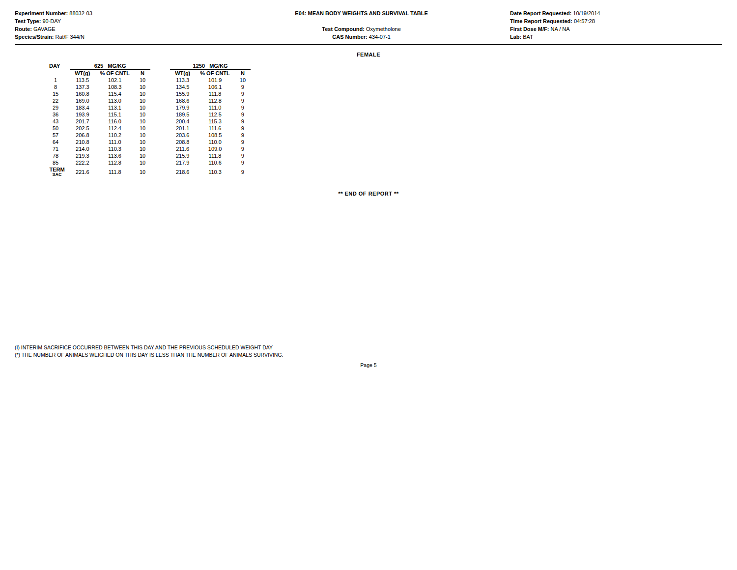| Experiment Number: 88032-03 Test Type: 90-DAY Route: GAVAGE Species/Strain: Rat/F 344/N | E04: MEAN BODY WEIGHTS AND SURVIVAL TABLE Test Compound: Oxymetholone CAS Number: 434-07-1 | Date Report Requested: 10/19/2014 Time Report Requested: 04:57:28 First Dose M/F: NA / NA Lab: BAT |
FEMALE
| DAY | 625 MG/KG | | 1250 MG/KG |
| --- | --- | --- | --- |
| | WT(g) | % OF CNTL | N | | WT(g) | % OF CNTL | N |
| 1 | 113.5 | 102.1 | 10 | | 113.3 | 101.9 | 10 |
| 8 | 137.3 | 108.3 | 10 | | 134.5 | 106.1 | 9 |
| 15 | 160.8 | 115.4 | 10 | | 155.9 | 111.8 | 9 |
| 22 | 169.0 | 113.0 | 10 | | 168.6 | 112.8 | 9 |
| 29 | 183.4 | 113.1 | 10 | | 179.9 | 111.0 | 9 |
| 36 | 193.9 | 115.1 | 10 | | 189.5 | 112.5 | 9 |
| 43 | 201.7 | 116.0 | 10 | | 200.4 | 115.3 | 9 |
| 50 | 202.5 | 112.4 | 10 | | 201.1 | 111.6 | 9 |
| 57 | 206.8 | 110.2 | 10 | | 203.6 | 108.5 | 9 |
| 64 | 210.8 | 111.0 | 10 | | 208.8 | 110.0 | 9 |
| 71 | 214.0 | 110.3 | 10 | | 211.6 | 109.0 | 9 |
| 78 | 219.3 | 113.6 | 10 | | 215.9 | 111.8 | 9 |
| 85 | 222.2 | 112.8 | 10 | | 217.9 | 110.6 | 9 |
| TERM SAC | 221.6 | 111.8 | 10 | | 218.6 | 110.3 | 9 |
** END OF REPORT **
(I) INTERIM SACRIFICE OCCURRED BETWEEN THIS DAY AND THE PREVIOUS SCHEDULED WEIGHT DAY
(*) THE NUMBER OF ANIMALS WEIGHED ON THIS DAY IS LESS THAN THE NUMBER OF ANIMALS SURVIVING.
Page 5